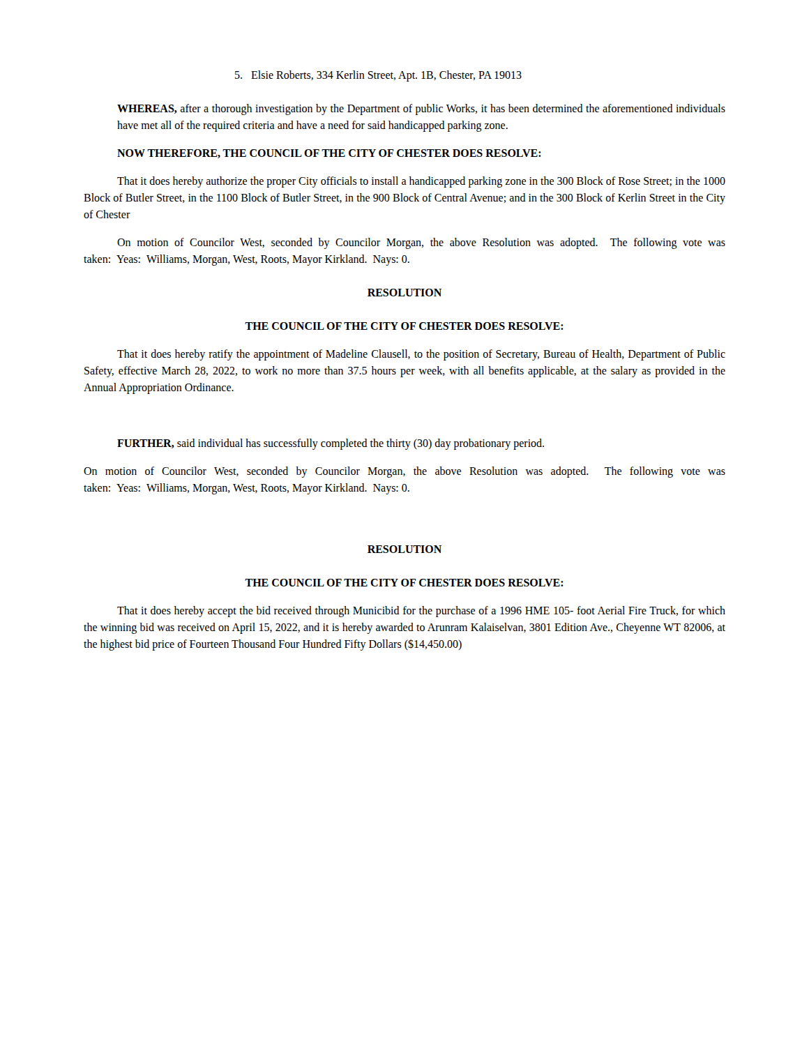5. Elsie Roberts, 334 Kerlin Street, Apt. 1B, Chester, PA 19013
WHEREAS, after a thorough investigation by the Department of public Works, it has been determined the aforementioned individuals have met all of the required criteria and have a need for said handicapped parking zone.
NOW THEREFORE, THE COUNCIL OF THE CITY OF CHESTER DOES RESOLVE:
That it does hereby authorize the proper City officials to install a handicapped parking zone in the 300 Block of Rose Street; in the 1000 Block of Butler Street, in the 1100 Block of Butler Street, in the 900 Block of Central Avenue; and in the 300 Block of Kerlin Street in the City of Chester
On motion of Councilor West, seconded by Councilor Morgan, the above Resolution was adopted. The following vote was taken: Yeas: Williams, Morgan, West, Roots, Mayor Kirkland. Nays: 0.
RESOLUTION
THE COUNCIL OF THE CITY OF CHESTER DOES RESOLVE:
That it does hereby ratify the appointment of Madeline Clausell, to the position of Secretary, Bureau of Health, Department of Public Safety, effective March 28, 2022, to work no more than 37.5 hours per week, with all benefits applicable, at the salary as provided in the Annual Appropriation Ordinance.
FURTHER, said individual has successfully completed the thirty (30) day probationary period.
On motion of Councilor West, seconded by Councilor Morgan, the above Resolution was adopted. The following vote was taken: Yeas: Williams, Morgan, West, Roots, Mayor Kirkland. Nays: 0.
RESOLUTION
THE COUNCIL OF THE CITY OF CHESTER DOES RESOLVE:
That it does hereby accept the bid received through Municibid for the purchase of a 1996 HME 105- foot Aerial Fire Truck, for which the winning bid was received on April 15, 2022, and it is hereby awarded to Arunram Kalaiselvan, 3801 Edition Ave., Cheyenne WT 82006, at the highest bid price of Fourteen Thousand Four Hundred Fifty Dollars ($14,450.00)